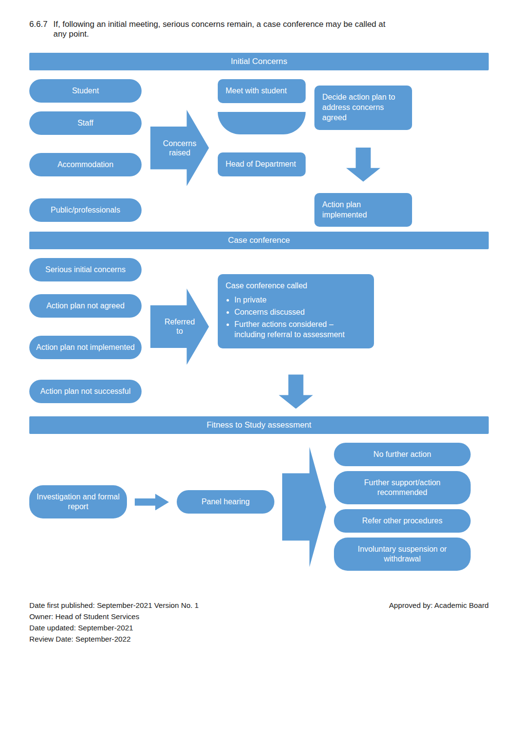6.6.7 If, following an initial meeting, serious concerns remain, a case conference may be called at any point.
Initial Concerns
Student
Staff
Accommodation
Public/professionals
Concerns
raised
Meet with student
Head of Department
Decide action plan to address concerns agreed
Action plan implemented
Case conference
Serious initial concerns
Action plan not agreed
Action plan not implemented
Action plan not successful
Referred
to
Case conference called
In private
Concerns discussed
Further actions considered – including referral to assessment
Fitness to Study assessment
Investigation and formal report
Panel hearing
No further action
Further support/action recommended
Refer other procedures
Involuntary suspension or withdrawal
Date first published: September-2021 Version No. 1
Owner: Head of Student Services
Date updated: September-2021
Review Date: September-2022
Approved by: Academic Board